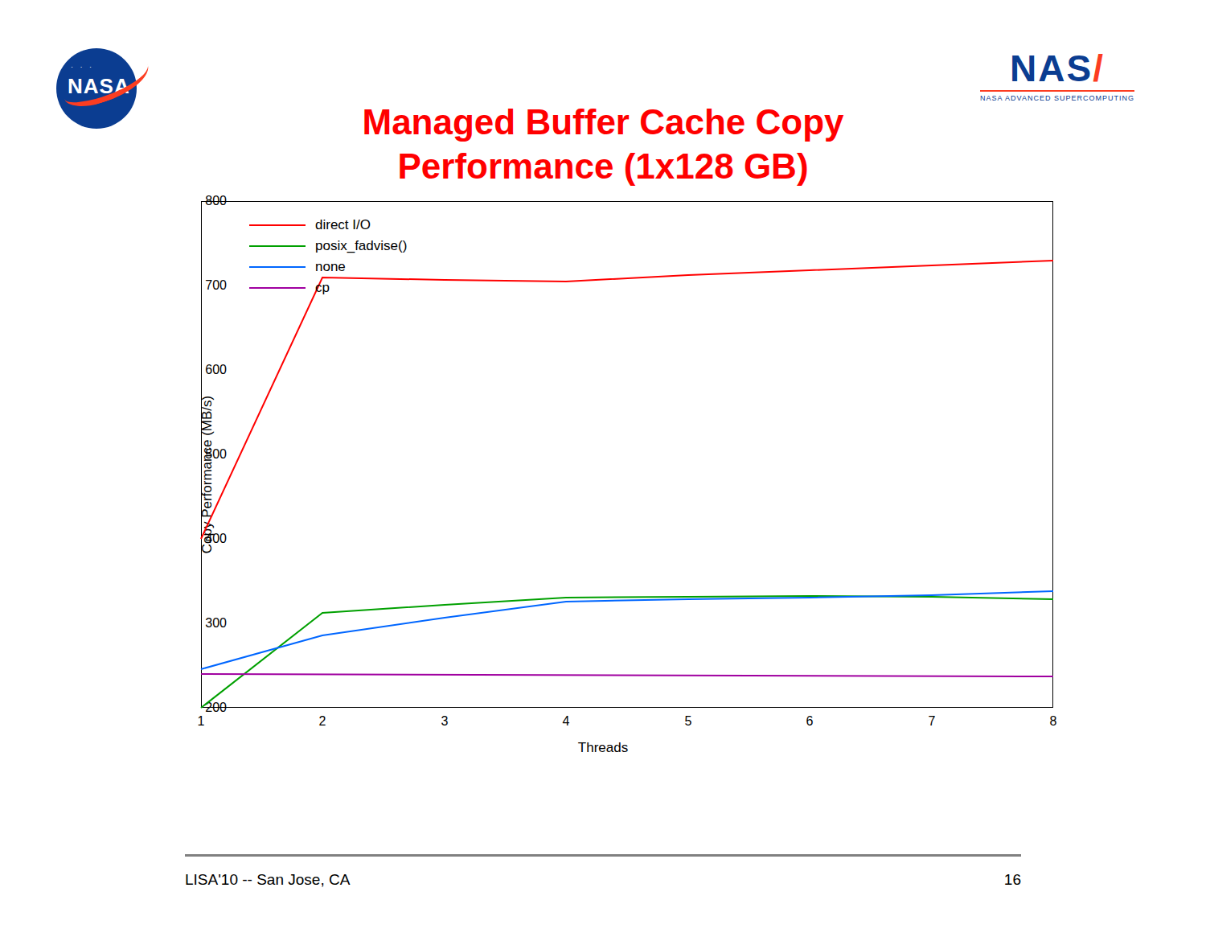· · ·
NASA
NAS/
NASA ADVANCED SUPERCOMPUTING
Managed Buffer Cache Copy
Performance (1x128 GB)
Copy Performance (MB/s)
800
700
600
500
400
300
200
1
2
3
4
5
6
7
8
direct I/O
posix_fadvise()
none
cp
Threads
LISA'10 -- San Jose, CA
16